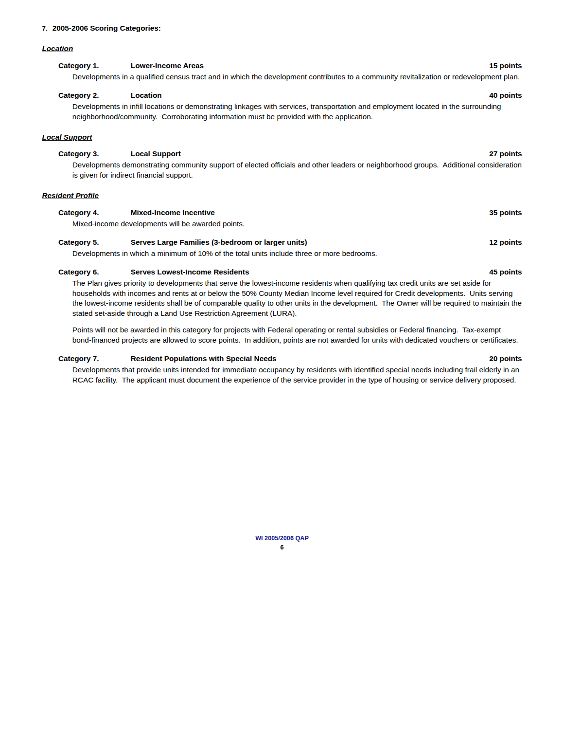7. 2005-2006 Scoring Categories:
Location
Category 1. Lower-Income Areas 15 points
Developments in a qualified census tract and in which the development contributes to a community revitalization or redevelopment plan.
Category 2. Location 40 points
Developments in infill locations or demonstrating linkages with services, transportation and employment located in the surrounding neighborhood/community. Corroborating information must be provided with the application.
Local Support
Category 3. Local Support 27 points
Developments demonstrating community support of elected officials and other leaders or neighborhood groups. Additional consideration is given for indirect financial support.
Resident Profile
Category 4. Mixed-Income Incentive 35 points
Mixed-income developments will be awarded points.
Category 5. Serves Large Families (3-bedroom or larger units) 12 points
Developments in which a minimum of 10% of the total units include three or more bedrooms.
Category 6. Serves Lowest-Income Residents 45 points
The Plan gives priority to developments that serve the lowest-income residents when qualifying tax credit units are set aside for households with incomes and rents at or below the 50% County Median Income level required for Credit developments. Units serving the lowest-income residents shall be of comparable quality to other units in the development. The Owner will be required to maintain the stated set-aside through a Land Use Restriction Agreement (LURA).
Points will not be awarded in this category for projects with Federal operating or rental subsidies or Federal financing. Tax-exempt bond-financed projects are allowed to score points. In addition, points are not awarded for units with dedicated vouchers or certificates.
Category 7. Resident Populations with Special Needs 20 points
Developments that provide units intended for immediate occupancy by residents with identified special needs including frail elderly in an RCAC facility. The applicant must document the experience of the service provider in the type of housing or service delivery proposed.
WI 2005/2006 QAP 6